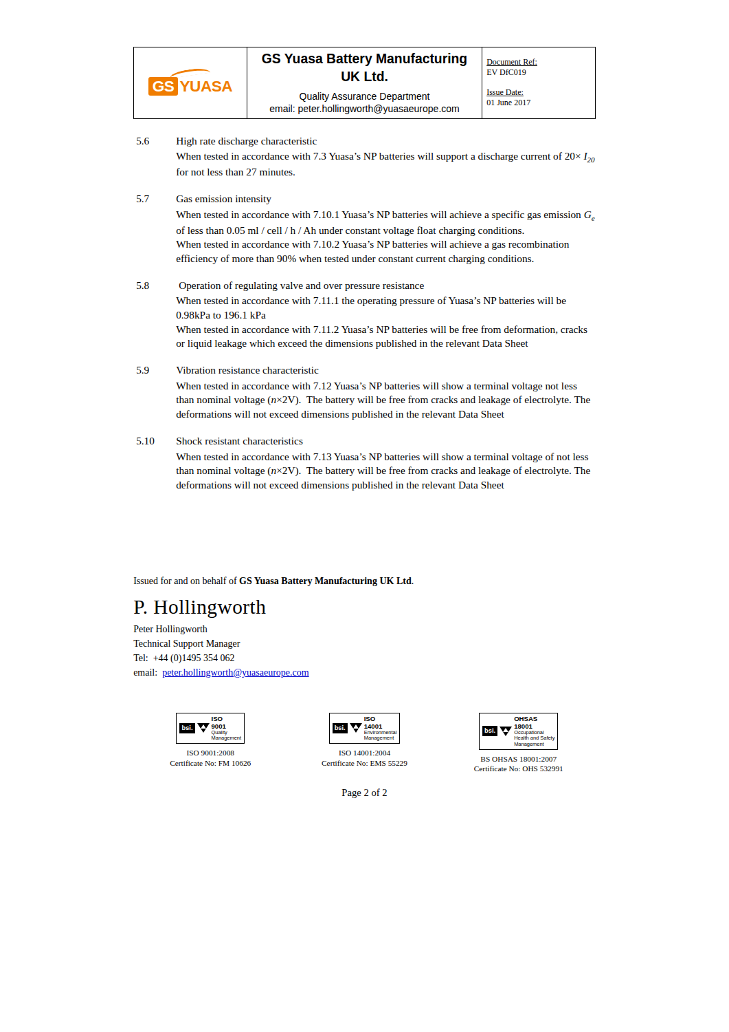| GS YUASA | GS Yuasa Battery Manufacturing UK Ltd. Quality Assurance Department email: peter.hollingworth@yuasaeurope.com | Document Ref: EV DfC019 Issue Date: 01 June 2017 |
5.6
High rate discharge characteristic
When tested in accordance with 7.3 Yuasa’s NP batteries will support a discharge current of 20× I20 for not less than 27 minutes.
5.7
Gas emission intensity
When tested in accordance with 7.10.1 Yuasa’s NP batteries will achieve a specific gas emission Ge of less than 0.05 ml / cell / h / Ah under constant voltage float charging conditions.
When tested in accordance with 7.10.2 Yuasa’s NP batteries will achieve a gas recombination efficiency of more than 90% when tested under constant current charging conditions.
5.8
Operation of regulating valve and over pressure resistance
When tested in accordance with 7.11.1 the operating pressure of Yuasa’s NP batteries will be 0.98kPa to 196.1 kPa
When tested in accordance with 7.11.2 Yuasa’s NP batteries will be free from deformation, cracks or liquid leakage which exceed the dimensions published in the relevant Data Sheet
5.9
Vibration resistance characteristic
When tested in accordance with 7.12 Yuasa’s NP batteries will show a terminal voltage not less than nominal voltage (n×2V). The battery will be free from cracks and leakage of electrolyte. The deformations will not exceed dimensions published in the relevant Data Sheet
5.10
Shock resistant characteristics
When tested in accordance with 7.13 Yuasa’s NP batteries will show a terminal voltage of not less than nominal voltage (n×2V). The battery will be free from cracks and leakage of electrolyte. The deformations will not exceed dimensions published in the relevant Data Sheet
Issued for and on behalf of GS Yuasa Battery Manufacturing UK Ltd.
P. Hollingworth
Peter Hollingworth
Technical Support Manager
Tel: +44 (0)1495 354 062
email: peter.hollingworth@yuasaeurope.com
bsi. ISO
9001 Quality
Management
ISO 9001:2008
Certificate No: FM 10626
bsi. ISO
14001 Environmental
Management
ISO 14001:2004
Certificate No: EMS 55229
bsi. OHSAS
18001 Occupational
Health and Safety
Management
BS OHSAS 18001:2007
Certificate No: OHS 532991
Page 2 of 2